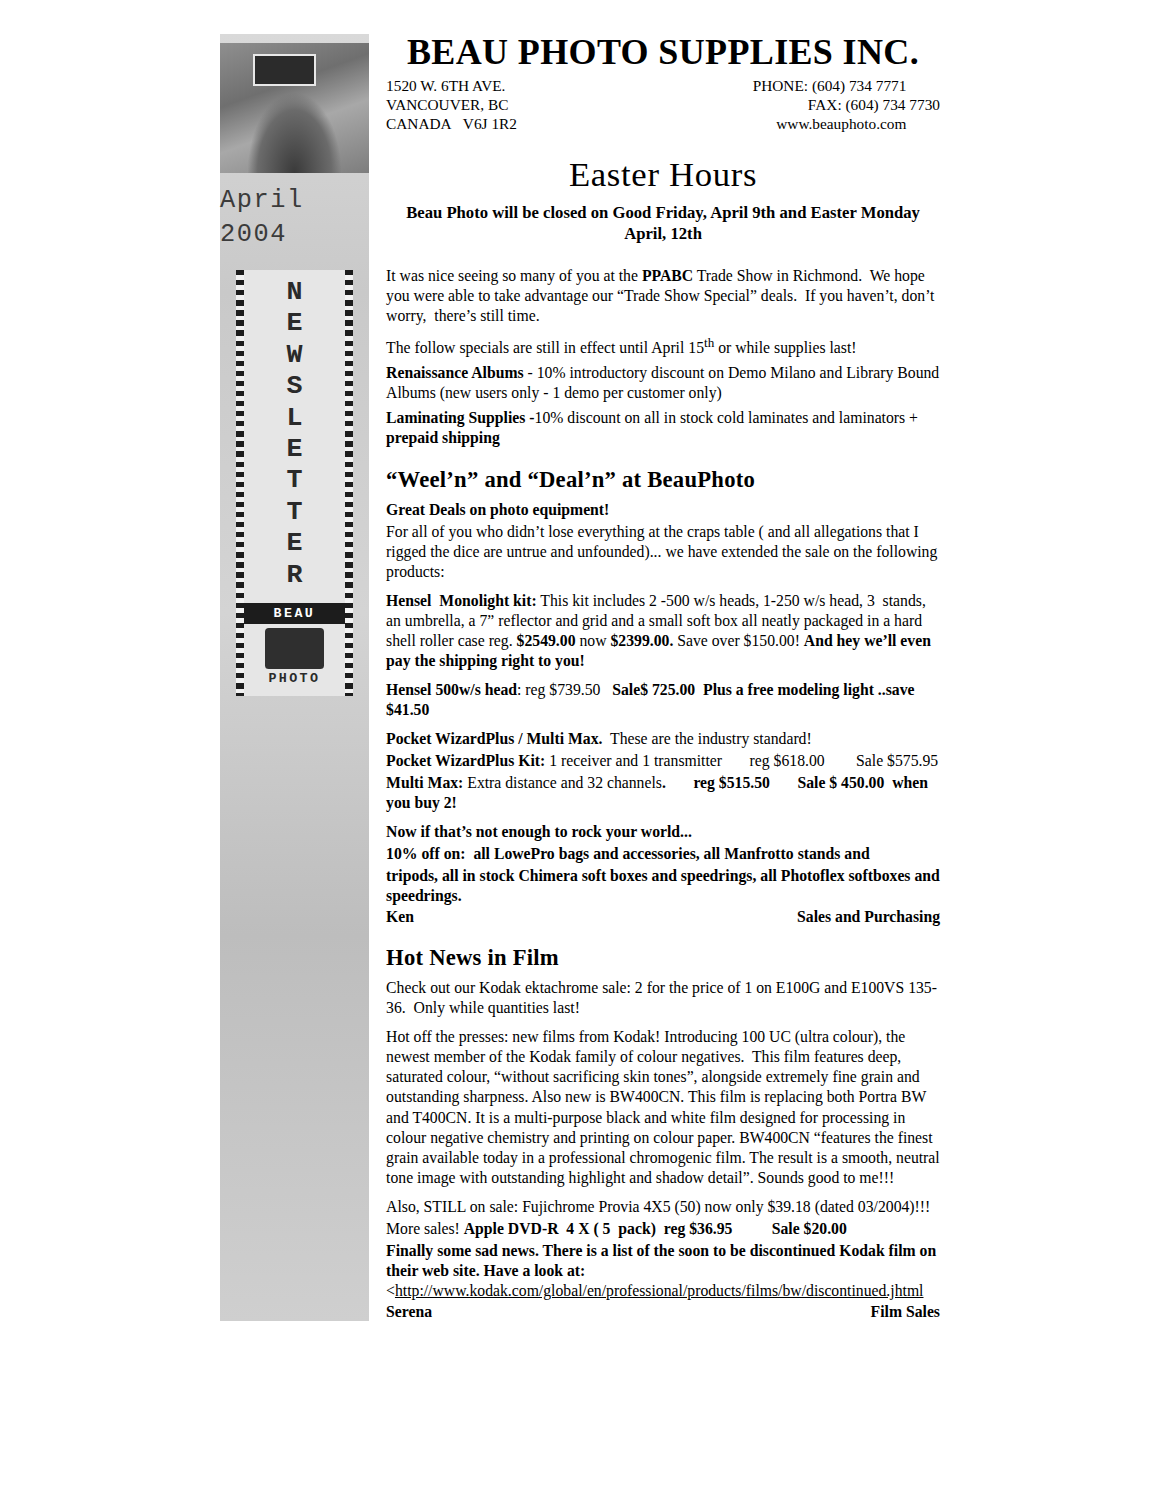April
2004
N
E
W
S
L
E
T
T
E
R
BEAU
PHOTO
BEAU PHOTO SUPPLIES INC.
| 1520 W. 6TH AVE. | PHONE: (604) 734 7771 |
| VANCOUVER, BC | FAX: (604) 734 7730 |
| CANADA V6J 1R2 | www.beauphoto.com |
Easter Hours
Beau Photo will be closed on Good Friday, April 9th and Easter Monday April, 12th
It was nice seeing so many of you at the PPABC Trade Show in Richmond. We hope you were able to take advantage our “Trade Show Special” deals. If you haven’t, don’t worry, there’s still time.
The follow specials are still in effect until April 15th or while supplies last!
Renaissance Albums - 10% introductory discount on Demo Milano and Library Bound Albums (new users only - 1 demo per customer only)
Laminating Supplies -10% discount on all in stock cold laminates and laminators + prepaid shipping
“Weel’n” and “Deal’n” at BeauPhoto
Great Deals on photo equipment!
For all of you who didn’t lose everything at the craps table ( and all allegations that I rigged the dice are untrue and unfounded)... we have extended the sale on the following products:
Hensel Monolight kit: This kit includes 2 -500 w/s heads, 1-250 w/s head, 3 stands, an umbrella, a 7” reflector and grid and a small soft box all neatly packaged in a hard shell roller case reg. $2549.00 now $2399.00. Save over $150.00! And hey we’ll even pay the shipping right to you!
Hensel 500w/s head: reg $739.50 Sale$ 725.00 Plus a free modeling light ..save $41.50
Pocket WizardPlus / Multi Max. These are the industry standard!
Pocket WizardPlus Kit: 1 receiver and 1 transmitter reg $618.00 Sale $575.95
Multi Max: Extra distance and 32 channels. reg $515.50 Sale $ 450.00 when you buy 2!
Now if that’s not enough to rock your world...
10% off on: all LowePro bags and accessories, all Manfrotto stands and
tripods, all in stock Chimera soft boxes and speedrings, all Photoflex softboxes and speedrings.
Ken Sales and Purchasing
Hot News in Film
Check out our Kodak ektachrome sale: 2 for the price of 1 on E100G and E100VS 135-36. Only while quantities last!
Hot off the presses: new films from Kodak! Introducing 100 UC (ultra colour), the newest member of the Kodak family of colour negatives. This film features deep, saturated colour, “without sacrificing skin tones”, alongside extremely fine grain and outstanding sharpness. Also new is BW400CN. This film is replacing both Portra BW and T400CN. It is a multi-purpose black and white film designed for processing in colour negative chemistry and printing on colour paper. BW400CN “features the finest grain available today in a professional chromogenic film. The result is a smooth, neutral tone image with outstanding highlight and shadow detail”. Sounds good to me!!!
Also, STILL on sale: Fujichrome Provia 4X5 (50) now only $39.18 (dated 03/2004)!!!
More sales! Apple DVD-R 4 X ( 5 pack) reg $36.95 Sale $20.00
Finally some sad news. There is a list of the soon to be discontinued Kodak film on their web site. Have a look at: <http://www.kodak.com/global/en/professional/products/films/bw/discontinued.jhtml
Serena Film Sales